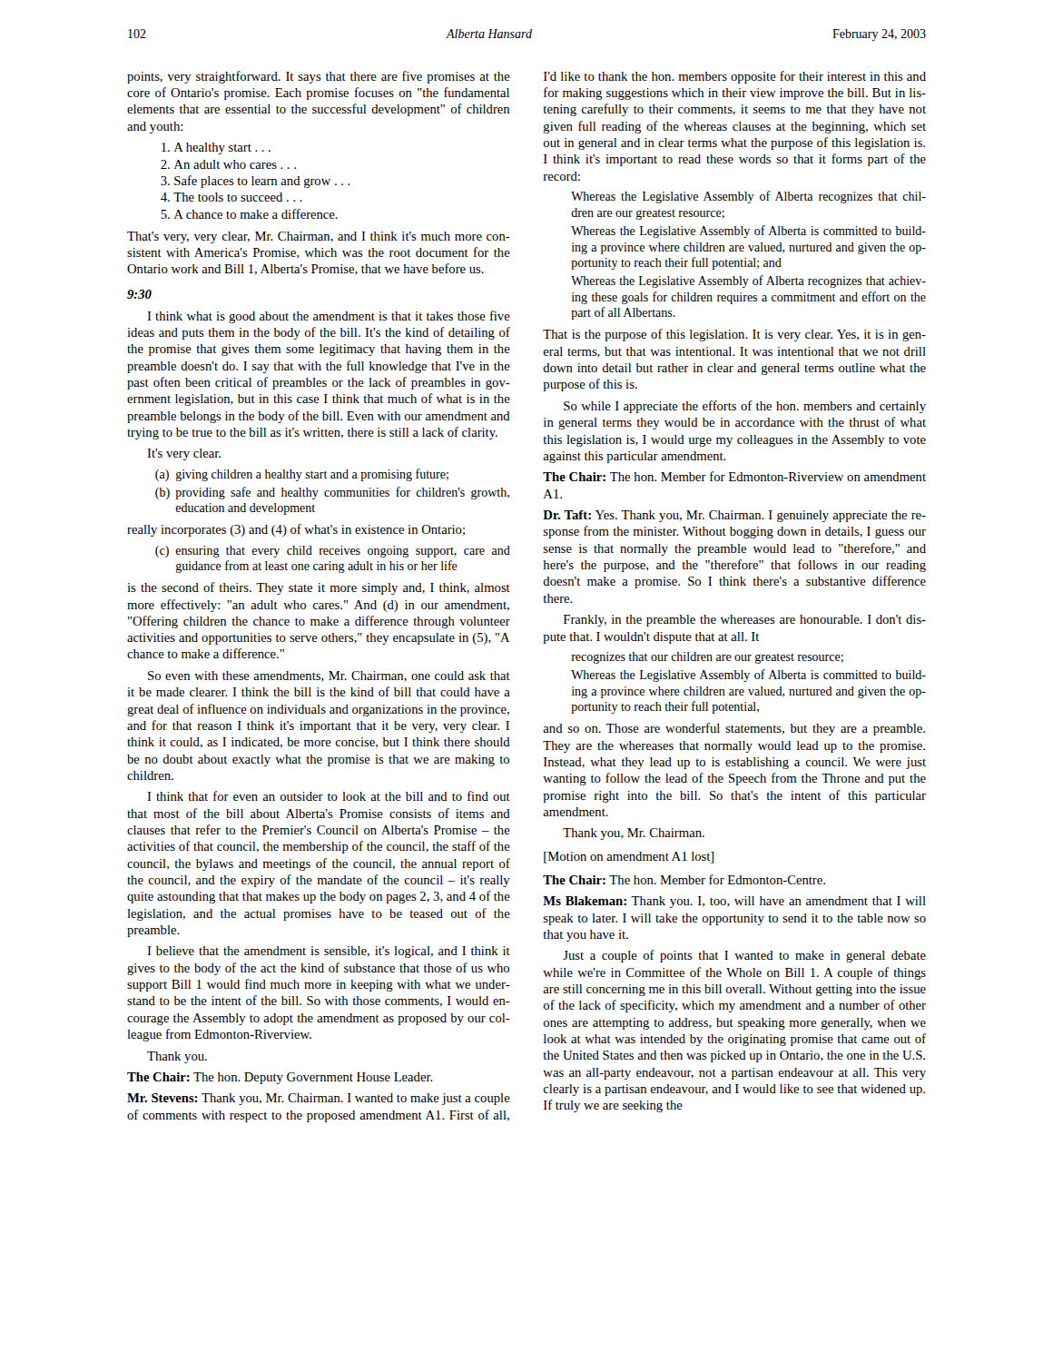102 Alberta Hansard February 24, 2003
points, very straightforward. It says that there are five promises at the core of Ontario's promise. Each promise focuses on "the fundamental elements that are essential to the successful development" of children and youth:
A healthy start . . .
An adult who cares . . .
Safe places to learn and grow . . .
The tools to succeed . . .
A chance to make a difference.
That's very, very clear, Mr. Chairman, and I think it's much more consistent with America's Promise, which was the root document for the Ontario work and Bill 1, Alberta's Promise, that we have before us.
9:30
I think what is good about the amendment is that it takes those five ideas and puts them in the body of the bill. It's the kind of detailing of the promise that gives them some legitimacy that having them in the preamble doesn't do. I say that with the full knowledge that I've in the past often been critical of preambles or the lack of preambles in government legislation, but in this case I think that much of what is in the preamble belongs in the body of the bill. Even with our amendment and trying to be true to the bill as it's written, there is still a lack of clarity.
It's very clear.
(a) giving children a healthy start and a promising future;
(b) providing safe and healthy communities for children's growth, education and development
really incorporates (3) and (4) of what's in existence in Ontario;
(c) ensuring that every child receives ongoing support, care and guidance from at least one caring adult in his or her life
is the second of theirs. They state it more simply and, I think, almost more effectively: "an adult who cares." And (d) in our amendment, "Offering children the chance to make a difference through volunteer activities and opportunities to serve others," they encapsulate in (5), "A chance to make a difference."
So even with these amendments, Mr. Chairman, one could ask that it be made clearer. I think the bill is the kind of bill that could have a great deal of influence on individuals and organizations in the province, and for that reason I think it's important that it be very, very clear. I think it could, as I indicated, be more concise, but I think there should be no doubt about exactly what the promise is that we are making to children.
I think that for even an outsider to look at the bill and to find out that most of the bill about Alberta's Promise consists of items and clauses that refer to the Premier's Council on Alberta's Promise – the activities of that council, the membership of the council, the staff of the council, the bylaws and meetings of the council, the annual report of the council, and the expiry of the mandate of the council – it's really quite astounding that that makes up the body on pages 2, 3, and 4 of the legislation, and the actual promises have to be teased out of the preamble.
I believe that the amendment is sensible, it's logical, and I think it gives to the body of the act the kind of substance that those of us who support Bill 1 would find much more in keeping with what we understand to be the intent of the bill. So with those comments, I would encourage the Assembly to adopt the amendment as proposed by our colleague from Edmonton-Riverview.
Thank you.
The Chair: The hon. Deputy Government House Leader.
Mr. Stevens: Thank you, Mr. Chairman. I wanted to make just a couple of comments with respect to the proposed amendment A1. First of all, I'd like to thank the hon. members opposite for their interest in this and for making suggestions which in their view improve the bill. But in listening carefully to their comments, it seems to me that they have not given full reading of the whereas clauses at the beginning, which set out in general and in clear terms what the purpose of this legislation is. I think it's important to read these words so that it forms part of the record:
Whereas the Legislative Assembly of Alberta recognizes that children are our greatest resource;
Whereas the Legislative Assembly of Alberta is committed to building a province where children are valued, nurtured and given the opportunity to reach their full potential; and
Whereas the Legislative Assembly of Alberta recognizes that achieving these goals for children requires a commitment and effort on the part of all Albertans.
That is the purpose of this legislation. It is very clear. Yes, it is in general terms, but that was intentional. It was intentional that we not drill down into detail but rather in clear and general terms outline what the purpose of this is.
So while I appreciate the efforts of the hon. members and certainly in general terms they would be in accordance with the thrust of what this legislation is, I would urge my colleagues in the Assembly to vote against this particular amendment.
The Chair: The hon. Member for Edmonton-Riverview on amendment A1.
Dr. Taft: Yes. Thank you, Mr. Chairman. I genuinely appreciate the response from the minister. Without bogging down in details, I guess our sense is that normally the preamble would lead to "therefore," and here's the purpose, and the "therefore" that follows in our reading doesn't make a promise. So I think there's a substantive difference there.
Frankly, in the preamble the whereases are honourable. I don't dispute that. I wouldn't dispute that at all. It
recognizes that our children are our greatest resource;
Whereas the Legislative Assembly of Alberta is committed to building a province where children are valued, nurtured and given the opportunity to reach their full potential,
and so on. Those are wonderful statements, but they are a preamble. They are the whereases that normally would lead up to the promise. Instead, what they lead up to is establishing a council. We were just wanting to follow the lead of the Speech from the Throne and put the promise right into the bill. So that's the intent of this particular amendment.
Thank you, Mr. Chairman.
[Motion on amendment A1 lost]
The Chair: The hon. Member for Edmonton-Centre.
Ms Blakeman: Thank you. I, too, will have an amendment that I will speak to later. I will take the opportunity to send it to the table now so that you have it.
Just a couple of points that I wanted to make in general debate while we're in Committee of the Whole on Bill 1. A couple of things are still concerning me in this bill overall. Without getting into the issue of the lack of specificity, which my amendment and a number of other ones are attempting to address, but speaking more generally, when we look at what was intended by the originating promise that came out of the United States and then was picked up in Ontario, the one in the U.S. was an all-party endeavour, not a partisan endeavour at all. This very clearly is a partisan endeavour, and I would like to see that widened up. If truly we are seeking the